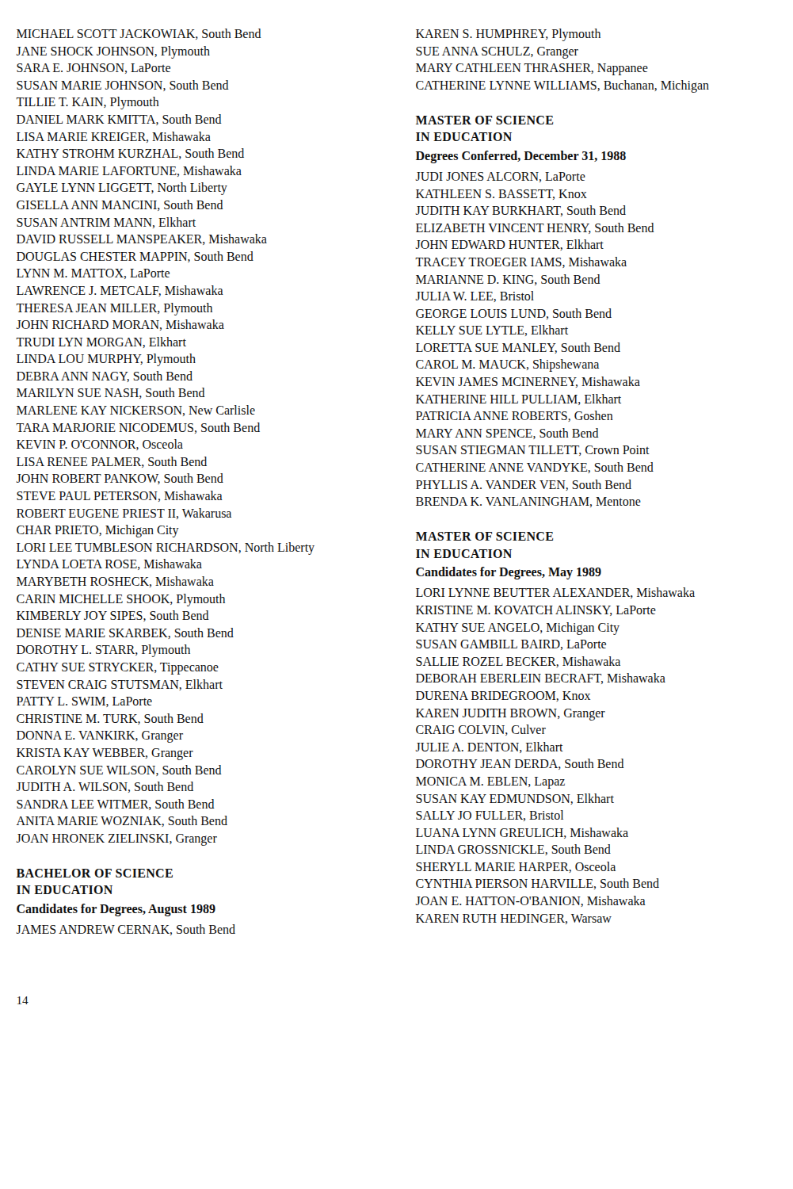Michael Scott Jackowiak, South Bend
Jane Shock Johnson, Plymouth
Sara E. Johnson, LaPorte
Susan Marie Johnson, South Bend
Tillie T. Kain, Plymouth
Daniel Mark Kmitta, South Bend
Lisa Marie Kreiger, Mishawaka
Kathy Strohm Kurzhal, South Bend
Linda Marie LaFortune, Mishawaka
Gayle Lynn Liggett, North Liberty
Gisella Ann Mancini, South Bend
Susan Antrim Mann, Elkhart
David Russell Manspeaker, Mishawaka
Douglas Chester Mappin, South Bend
Lynn M. Mattox, LaPorte
Lawrence J. Metcalf, Mishawaka
Theresa Jean Miller, Plymouth
John Richard Moran, Mishawaka
Trudi Lyn Morgan, Elkhart
Linda Lou Murphy, Plymouth
Debra Ann Nagy, South Bend
Marilyn Sue Nash, South Bend
Marlene Kay Nickerson, New Carlisle
Tara Marjorie Nicodemus, South Bend
Kevin P. O'Connor, Osceola
Lisa Renee Palmer, South Bend
John Robert Pankow, South Bend
Steve Paul Peterson, Mishawaka
Robert Eugene Priest II, Wakarusa
Char Prieto, Michigan City
Lori Lee Tumbleson Richardson, North Liberty
Lynda Loeta Rose, Mishawaka
Marybeth Rosheck, Mishawaka
Carin Michelle Shook, Plymouth
Kimberly Joy Sipes, South Bend
Denise Marie Skarbek, South Bend
Dorothy L. Starr, Plymouth
Cathy Sue Strycker, Tippecanoe
Steven Craig Stutsman, Elkhart
Patty L. Swim, LaPorte
Christine M. Turk, South Bend
Donna E. VanKirk, Granger
Krista Kay Webber, Granger
Carolyn Sue Wilson, South Bend
Judith A. Wilson, South Bend
Sandra Lee Witmer, South Bend
Anita Marie Wozniak, South Bend
Joan Hronek Zielinski, Granger
Bachelor of Science
in Education
Candidates for Degrees, August 1989
James Andrew Cernak, South Bend
Karen S. Humphrey, Plymouth
Sue Anna Schulz, Granger
Mary Cathleen Thrasher, Nappanee
Catherine Lynne Williams, Buchanan, Michigan
Master of Science
in Education
Degrees Conferred, December 31, 1988
Judi Jones Alcorn, LaPorte
Kathleen S. Bassett, Knox
Judith Kay Burkhart, South Bend
Elizabeth Vincent Henry, South Bend
John Edward Hunter, Elkhart
Tracey Troeger Iams, Mishawaka
Marianne D. King, South Bend
Julia W. Lee, Bristol
George Louis Lund, South Bend
Kelly Sue Lytle, Elkhart
Loretta Sue Manley, South Bend
Carol M. Mauck, Shipshewana
Kevin James McInerney, Mishawaka
Katherine Hill Pulliam, Elkhart
Patricia Anne Roberts, Goshen
Mary Ann Spence, South Bend
Susan Stiegman Tillett, Crown Point
Catherine Anne VanDyke, South Bend
Phyllis A. Vander Ven, South Bend
Brenda K. Vanlaningham, Mentone
Master of Science
in Education
Candidates for Degrees, May 1989
Lori Lynne Beutter Alexander, Mishawaka
Kristine M. Kovatch Alinsky, LaPorte
Kathy Sue Angelo, Michigan City
Susan Gambill Baird, LaPorte
Sallie Rozel Becker, Mishawaka
Deborah Eberlein Becraft, Mishawaka
Durena Bridegroom, Knox
Karen Judith Brown, Granger
Craig Colvin, Culver
Julie A. Denton, Elkhart
Dorothy Jean Derda, South Bend
Monica M. Eblen, Lapaz
Susan Kay Edmundson, Elkhart
Sally Jo Fuller, Bristol
Luana Lynn Greulich, Mishawaka
Linda Grossnickle, South Bend
Sheryll Marie Harper, Osceola
Cynthia Pierson Harville, South Bend
Joan E. Hatton-O'Banion, Mishawaka
Karen Ruth Hedinger, Warsaw
14